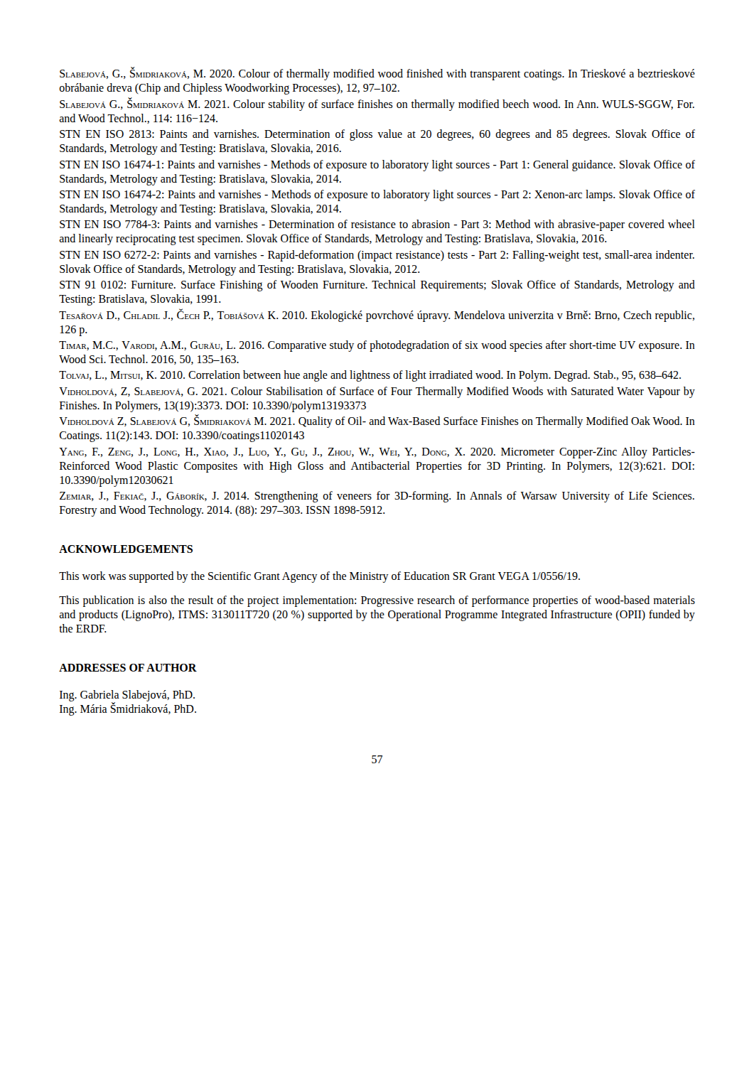Slabejová, G., Šmidriaková, M. 2020. Colour of thermally modified wood finished with transparent coatings. In Trieskové a beztrieskové obrábanie dreva (Chip and Chipless Woodworking Processes), 12, 97–102.
Slabejová G., Šmidriaková M. 2021. Colour stability of surface finishes on thermally modified beech wood. In Ann. WULS-SGGW, For. and Wood Technol., 114: 116−124.
STN EN ISO 2813: Paints and varnishes. Determination of gloss value at 20 degrees, 60 degrees and 85 degrees. Slovak Office of Standards, Metrology and Testing: Bratislava, Slovakia, 2016.
STN EN ISO 16474-1: Paints and varnishes - Methods of exposure to laboratory light sources - Part 1: General guidance. Slovak Office of Standards, Metrology and Testing: Bratislava, Slovakia, 2014.
STN EN ISO 16474-2: Paints and varnishes - Methods of exposure to laboratory light sources - Part 2: Xenon-arc lamps. Slovak Office of Standards, Metrology and Testing: Bratislava, Slovakia, 2014.
STN EN ISO 7784-3: Paints and varnishes - Determination of resistance to abrasion - Part 3: Method with abrasive-paper covered wheel and linearly reciprocating test specimen. Slovak Office of Standards, Metrology and Testing: Bratislava, Slovakia, 2016.
STN EN ISO 6272-2: Paints and varnishes - Rapid-deformation (impact resistance) tests - Part 2: Falling-weight test, small-area indenter. Slovak Office of Standards, Metrology and Testing: Bratislava, Slovakia, 2012.
STN 91 0102: Furniture. Surface Finishing of Wooden Furniture. Technical Requirements; Slovak Office of Standards, Metrology and Testing: Bratislava, Slovakia, 1991.
Tesařová D., Chladil J., Čech P., Tobiášová K. 2010. Ekologické povrchové úpravy. Mendelova univerzita v Brně: Brno, Czech republic, 126 p.
Timar, M.C., Varodi, A.M., Gurău, L. 2016. Comparative study of photodegradation of six wood species after short-time UV exposure. In Wood Sci. Technol. 2016, 50, 135–163.
Tolvaj, L., Mitsui, K. 2010. Correlation between hue angle and lightness of light irradiated wood. In Polym. Degrad. Stab., 95, 638–642.
Vidholdová, Z, Slabejová, G. 2021. Colour Stabilisation of Surface of Four Thermally Modified Woods with Saturated Water Vapour by Finishes. In Polymers, 13(19):3373. DOI: 10.3390/polym13193373
Vidholdová Z, Slabejová G, Šmidriaková M. 2021. Quality of Oil- and Wax-Based Surface Finishes on Thermally Modified Oak Wood. In Coatings. 11(2):143. DOI: 10.3390/coatings11020143
Yang, F., Zeng, J., Long, H., Xiao, J., Luo, Y., Gu, J., Zhou, W., Wei, Y., Dong, X. 2020. Micrometer Copper-Zinc Alloy Particles-Reinforced Wood Plastic Composites with High Gloss and Antibacterial Properties for 3D Printing. In Polymers, 12(3):621. DOI: 10.3390/polym12030621
Zemiar, J., Fekiač, J., Gáborík, J. 2014. Strengthening of veneers for 3D-forming. In Annals of Warsaw University of Life Sciences. Forestry and Wood Technology. 2014. (88): 297–303. ISSN 1898-5912.
ACKNOWLEDGEMENTS
This work was supported by the Scientific Grant Agency of the Ministry of Education SR Grant VEGA 1/0556/19.
This publication is also the result of the project implementation: Progressive research of performance properties of wood-based materials and products (LignoPro), ITMS: 313011T720 (20 %) supported by the Operational Programme Integrated Infrastructure (OPII) funded by the ERDF.
ADDRESSES OF AUTHOR
Ing. Gabriela Slabejová, PhD.
Ing. Mária Šmidriaková, PhD.
57